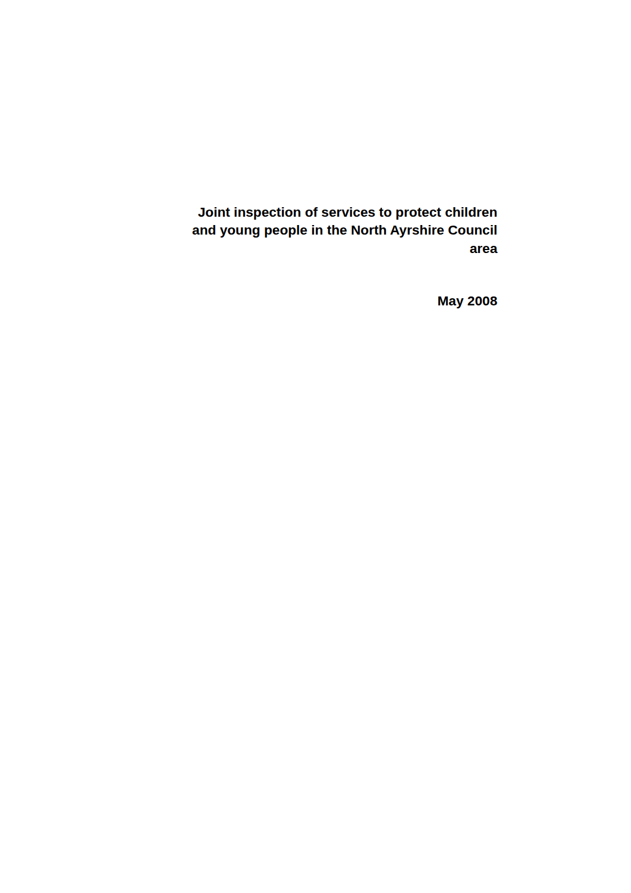Joint inspection of services to protect children and young people in the North Ayrshire Council area
May 2008